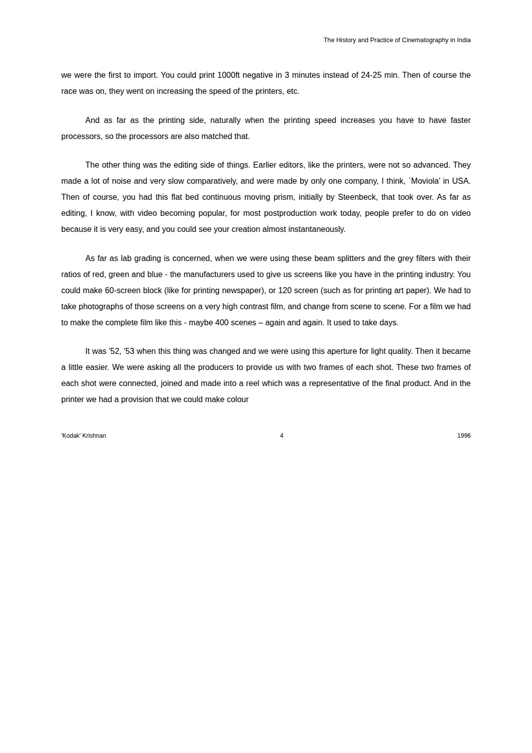The History and Practice of Cinematography in India
we were the first to import. You could print 1000ft negative in 3 minutes instead of 24-25 min. Then of course the race was on, they went on increasing the speed of the printers, etc.
And as far as the printing side, naturally when the printing speed increases you have to have faster processors, so the processors are also matched that.
The other thing was the editing side of things. Earlier editors, like the printers, were not so advanced. They made a lot of noise and very slow comparatively, and were made by only one company, I think, `Moviola' in USA. Then of course, you had this flat bed continuous moving prism, initially by Steenbeck, that took over. As far as editing, I know, with video becoming popular, for most postproduction work today, people prefer to do on video because it is very easy, and you could see your creation almost instantaneously.
As far as lab grading is concerned, when we were using these beam splitters and the grey filters with their ratios of red, green and blue - the manufacturers used to give us screens like you have in the printing industry. You could make 60-screen block (like for printing newspaper), or 120 screen (such as for printing art paper). We had to take photographs of those screens on a very high contrast film, and change from scene to scene. For a film we had to make the complete film like this - maybe 400 scenes – again and again. It used to take days.
It was '52, '53 when this thing was changed and we were using this aperture for light quality. Then it became a little easier. We were asking all the producers to provide us with two frames of each shot. These two frames of each shot were connected, joined and made into a reel which was a representative of the final product. And in the printer we had a provision that we could make colour
'Kodak' Krishnan 4 1996